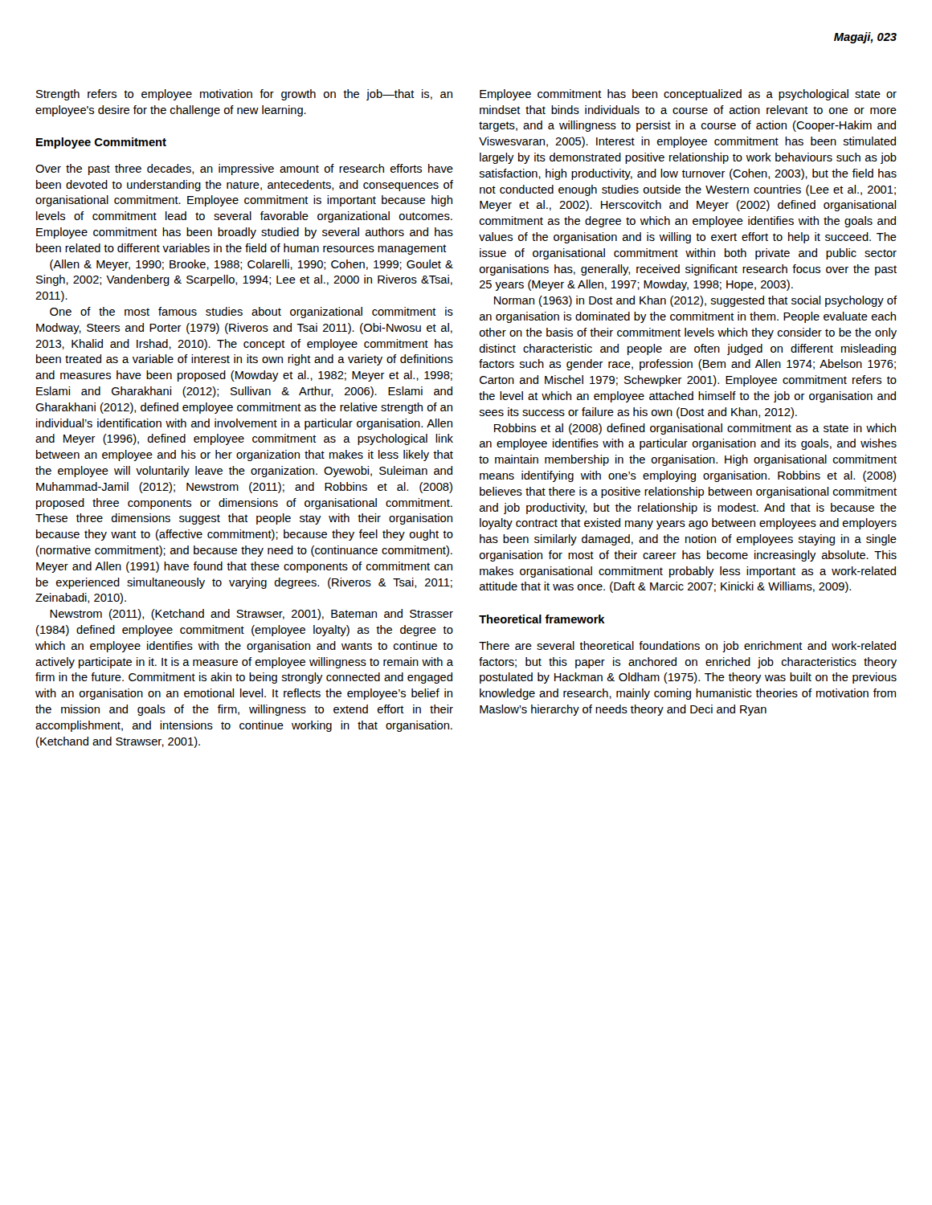Magaji, 023
Strength refers to employee motivation for growth on the job—that is, an employee's desire for the challenge of new learning.
Employee Commitment
Over the past three decades, an impressive amount of research efforts have been devoted to understanding the nature, antecedents, and consequences of organisational commitment. Employee commitment is important because high levels of commitment lead to several favorable organizational outcomes. Employee commitment has been broadly studied by several authors and has been related to different variables in the field of human resources management
(Allen & Meyer, 1990; Brooke, 1988; Colarelli, 1990; Cohen, 1999; Goulet & Singh, 2002; Vandenberg & Scarpello, 1994; Lee et al., 2000 in Riveros &Tsai, 2011).
One of the most famous studies about organizational commitment is Modway, Steers and Porter (1979) (Riveros and Tsai 2011). (Obi-Nwosu et al, 2013, Khalid and Irshad, 2010). The concept of employee commitment has been treated as a variable of interest in its own right and a variety of definitions and measures have been proposed (Mowday et al., 1982; Meyer et al., 1998; Eslami and Gharakhani (2012); Sullivan & Arthur, 2006). Eslami and Gharakhani (2012), defined employee commitment as the relative strength of an individual’s identification with and involvement in a particular organisation. Allen and Meyer (1996), defined employee commitment as a psychological link between an employee and his or her organization that makes it less likely that the employee will voluntarily leave the organization. Oyewobi, Suleiman and Muhammad-Jamil (2012); Newstrom (2011); and Robbins et al. (2008) proposed three components or dimensions of organisational commitment. These three dimensions suggest that people stay with their organisation because they want to (affective commitment); because they feel they ought to (normative commitment); and because they need to (continuance commitment). Meyer and Allen (1991) have found that these components of commitment can be experienced simultaneously to varying degrees. (Riveros & Tsai, 2011; Zeinabadi, 2010).
Newstrom (2011), (Ketchand and Strawser, 2001), Bateman and Strasser (1984) defined employee commitment (employee loyalty) as the degree to which an employee identifies with the organisation and wants to continue to actively participate in it. It is a measure of employee willingness to remain with a firm in the future. Commitment is akin to being strongly connected and engaged with an organisation on an emotional level. It reflects the employee’s belief in the mission and goals of the firm, willingness to extend effort in their accomplishment, and intensions to continue working in that organisation. (Ketchand and Strawser, 2001).
Employee commitment has been conceptualized as a psychological state or mindset that binds individuals to a course of action relevant to one or more targets, and a willingness to persist in a course of action (Cooper-Hakim and Viswesvaran, 2005). Interest in employee commitment has been stimulated largely by its demonstrated positive relationship to work behaviours such as job satisfaction, high productivity, and low turnover (Cohen, 2003), but the field has not conducted enough studies outside the Western countries (Lee et al., 2001; Meyer et al., 2002). Herscovitch and Meyer (2002) defined organisational commitment as the degree to which an employee identifies with the goals and values of the organisation and is willing to exert effort to help it succeed. The issue of organisational commitment within both private and public sector organisations has, generally, received significant research focus over the past 25 years (Meyer & Allen, 1997; Mowday, 1998; Hope, 2003).
Norman (1963) in Dost and Khan (2012), suggested that social psychology of an organisation is dominated by the commitment in them. People evaluate each other on the basis of their commitment levels which they consider to be the only distinct characteristic and people are often judged on different misleading factors such as gender race, profession (Bem and Allen 1974; Abelson 1976; Carton and Mischel 1979; Schewpker 2001). Employee commitment refers to the level at which an employee attached himself to the job or organisation and sees its success or failure as his own (Dost and Khan, 2012).
Robbins et al (2008) defined organisational commitment as a state in which an employee identifies with a particular organisation and its goals, and wishes to maintain membership in the organisation. High organisational commitment means identifying with one’s employing organisation. Robbins et al. (2008) believes that there is a positive relationship between organisational commitment and job productivity, but the relationship is modest. And that is because the loyalty contract that existed many years ago between employees and employers has been similarly damaged, and the notion of employees staying in a single organisation for most of their career has become increasingly absolute. This makes organisational commitment probably less important as a work-related attitude that it was once. (Daft & Marcic 2007; Kinicki & Williams, 2009).
Theoretical framework
There are several theoretical foundations on job enrichment and work-related factors; but this paper is anchored on enriched job characteristics theory postulated by Hackman & Oldham (1975). The theory was built on the previous knowledge and research, mainly coming humanistic theories of motivation from Maslow’s hierarchy of needs theory and Deci and Ryan